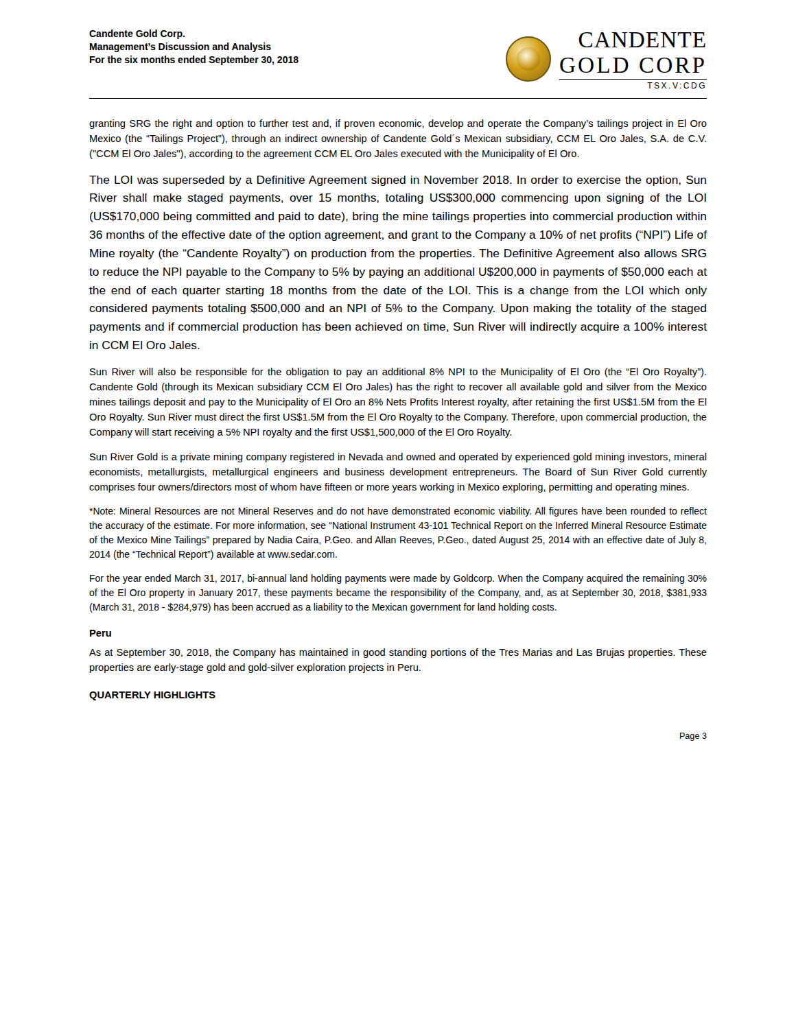Candente Gold Corp.
Management’s Discussion and Analysis
For the six months ended September 30, 2018
CANDENTE
GOLD CORP
TSX.V:CDG
granting SRG the right and option to further test and, if proven economic, develop and operate the Company’s tailings project in El Oro Mexico (the “Tailings Project”), through an indirect ownership of Candente Gold´s Mexican subsidiary, CCM EL Oro Jales, S.A. de C.V. ("CCM El Oro Jales"), according to the agreement CCM EL Oro Jales executed with the Municipality of El Oro.
The LOI was superseded by a Definitive Agreement signed in November 2018. In order to exercise the option, Sun River shall make staged payments, over 15 months, totaling US$300,000 commencing upon signing of the LOI (US$170,000 being committed and paid to date), bring the mine tailings properties into commercial production within 36 months of the effective date of the option agreement, and grant to the Company a 10% of net profits (“NPI”) Life of Mine royalty (the “Candente Royalty”) on production from the properties. The Definitive Agreement also allows SRG to reduce the NPI payable to the Company to 5% by paying an additional U$200,000 in payments of $50,000 each at the end of each quarter starting 18 months from the date of the LOI. This is a change from the LOI which only considered payments totaling $500,000 and an NPI of 5% to the Company. Upon making the totality of the staged payments and if commercial production has been achieved on time, Sun River will indirectly acquire a 100% interest in CCM El Oro Jales.
Sun River will also be responsible for the obligation to pay an additional 8% NPI to the Municipality of El Oro (the “El Oro Royalty”). Candente Gold (through its Mexican subsidiary CCM El Oro Jales) has the right to recover all available gold and silver from the Mexico mines tailings deposit and pay to the Municipality of El Oro an 8% Nets Profits Interest royalty, after retaining the first US$1.5M from the El Oro Royalty. Sun River must direct the first US$1.5M from the El Oro Royalty to the Company. Therefore, upon commercial production, the Company will start receiving a 5% NPI royalty and the first US$1,500,000 of the El Oro Royalty.
Sun River Gold is a private mining company registered in Nevada and owned and operated by experienced gold mining investors, mineral economists, metallurgists, metallurgical engineers and business development entrepreneurs. The Board of Sun River Gold currently comprises four owners/directors most of whom have fifteen or more years working in Mexico exploring, permitting and operating mines.
*Note: Mineral Resources are not Mineral Reserves and do not have demonstrated economic viability. All figures have been rounded to reflect the accuracy of the estimate. For more information, see “National Instrument 43-101 Technical Report on the Inferred Mineral Resource Estimate of the Mexico Mine Tailings” prepared by Nadia Caira, P.Geo. and Allan Reeves, P.Geo., dated August 25, 2014 with an effective date of July 8, 2014 (the “Technical Report”) available at www.sedar.com.
For the year ended March 31, 2017, bi-annual land holding payments were made by Goldcorp. When the Company acquired the remaining 30% of the El Oro property in January 2017, these payments became the responsibility of the Company, and, as at September 30, 2018, $381,933 (March 31, 2018 - $284,979) has been accrued as a liability to the Mexican government for land holding costs.
Peru
As at September 30, 2018, the Company has maintained in good standing portions of the Tres Marias and Las Brujas properties. These properties are early-stage gold and gold-silver exploration projects in Peru.
QUARTERLY HIGHLIGHTS
Page 3